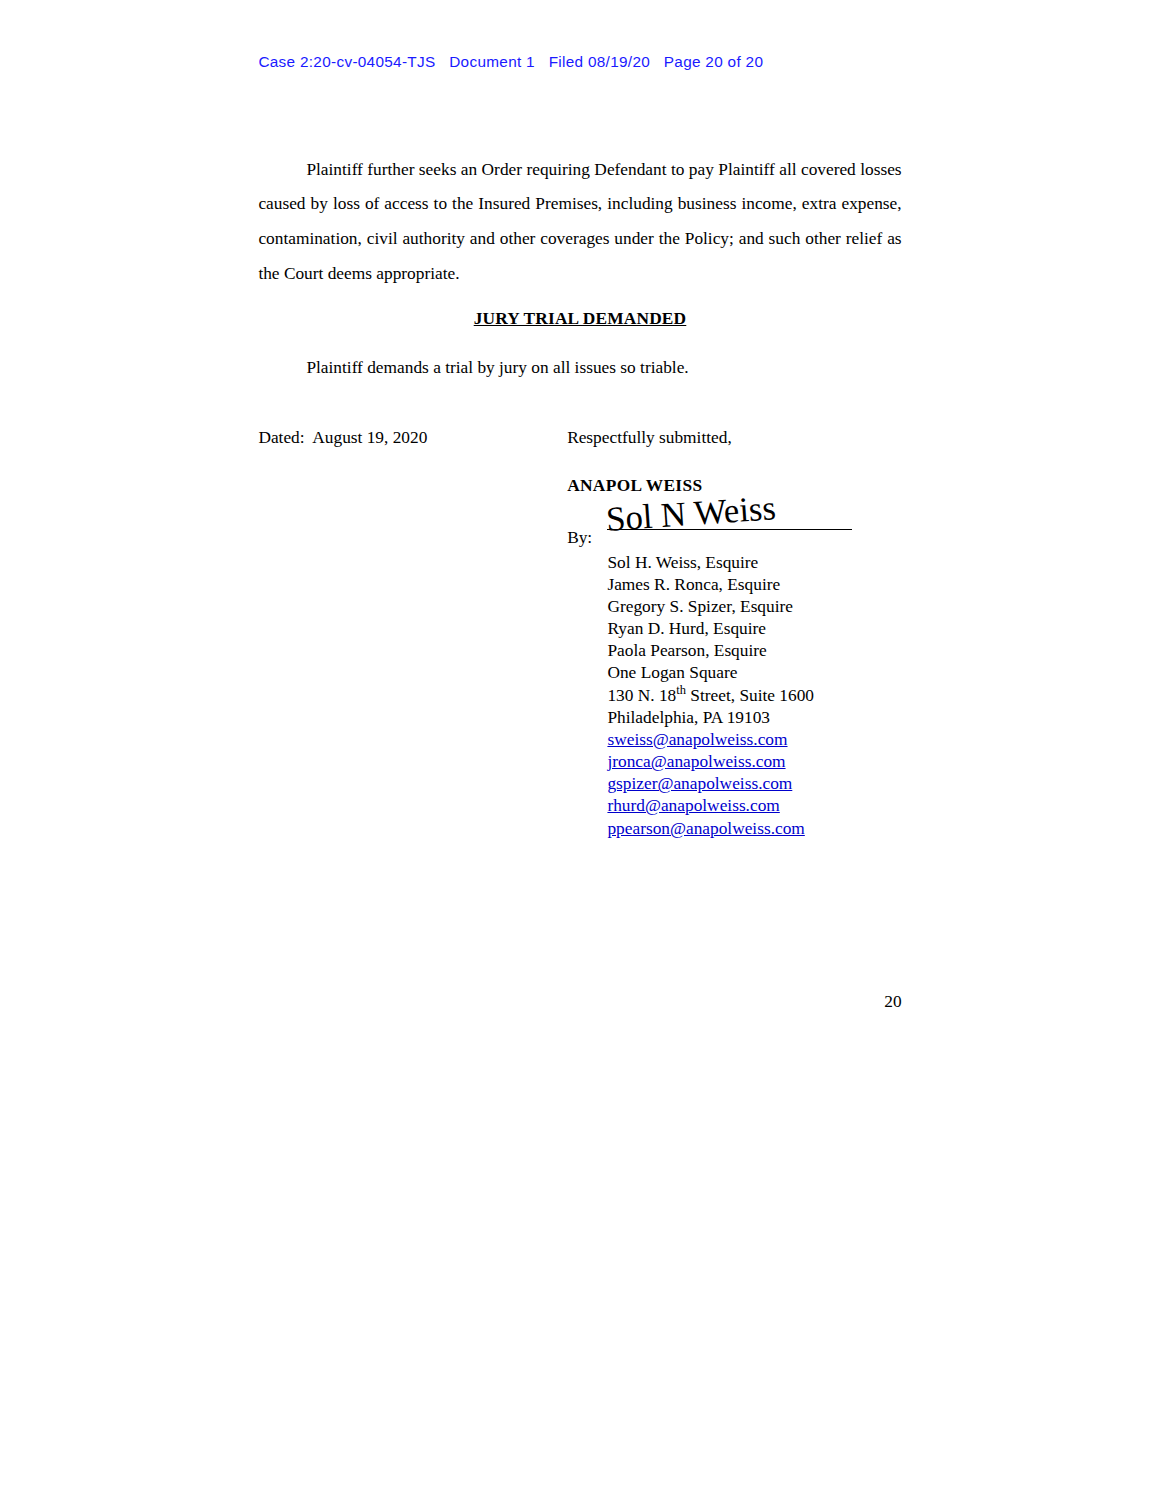Case 2:20-cv-04054-TJS Document 1 Filed 08/19/20 Page 20 of 20
Plaintiff further seeks an Order requiring Defendant to pay Plaintiff all covered losses caused by loss of access to the Insured Premises, including business income, extra expense, contamination, civil authority and other coverages under the Policy; and such other relief as the Court deems appropriate.
JURY TRIAL DEMANDED
Plaintiff demands a trial by jury on all issues so triable.
| Dated: August 19, 2020 | Respectfully submitted, ANAPOL WEISS By: Sol N Weiss Sol H. Weiss, Esquire James R. Ronca, Esquire Gregory S. Spizer, Esquire Ryan D. Hurd, Esquire Paola Pearson, Esquire One Logan Square 130 N. 18 th Street, Suite 1600 Philadelphia, PA 19103 sweiss@anapolweiss.com jronca@anapolweiss.com gspizer@anapolweiss.com rhurd@anapolweiss.com ppearson@anapolweiss.com |
20